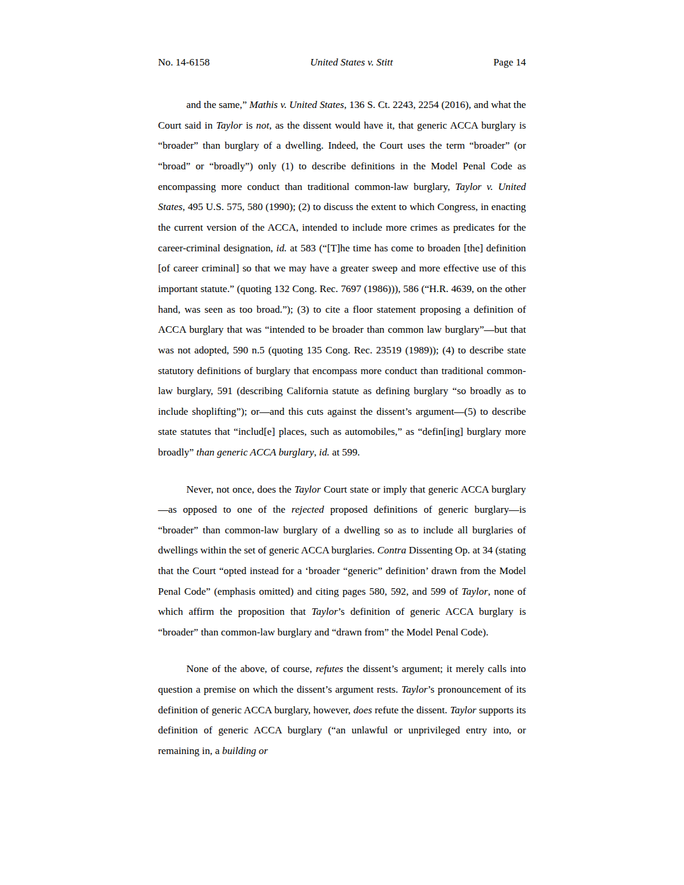No. 14-6158 United States v. Stitt Page 14
and the same,” Mathis v. United States, 136 S. Ct. 2243, 2254 (2016), and what the Court said in Taylor is not, as the dissent would have it, that generic ACCA burglary is “broader” than burglary of a dwelling. Indeed, the Court uses the term “broader” (or “broad” or “broadly”) only (1) to describe definitions in the Model Penal Code as encompassing more conduct than traditional common-law burglary, Taylor v. United States, 495 U.S. 575, 580 (1990); (2) to discuss the extent to which Congress, in enacting the current version of the ACCA, intended to include more crimes as predicates for the career-criminal designation, id. at 583 (“[T]he time has come to broaden [the] definition [of career criminal] so that we may have a greater sweep and more effective use of this important statute.” (quoting 132 Cong. Rec. 7697 (1986))), 586 (“H.R. 4639, on the other hand, was seen as too broad.”); (3) to cite a floor statement proposing a definition of ACCA burglary that was “intended to be broader than common law burglary”—but that was not adopted, 590 n.5 (quoting 135 Cong. Rec. 23519 (1989)); (4) to describe state statutory definitions of burglary that encompass more conduct than traditional common-law burglary, 591 (describing California statute as defining burglary “so broadly as to include shoplifting”); or—and this cuts against the dissent’s argument—(5) to describe state statutes that “includ[e] places, such as automobiles,” as “defin[ing] burglary more broadly” than generic ACCA burglary, id. at 599.
Never, not once, does the Taylor Court state or imply that generic ACCA burglary—as opposed to one of the rejected proposed definitions of generic burglary—is “broader” than common-law burglary of a dwelling so as to include all burglaries of dwellings within the set of generic ACCA burglaries. Contra Dissenting Op. at 34 (stating that the Court “opted instead for a ‘broader “generic” definition’ drawn from the Model Penal Code” (emphasis omitted) and citing pages 580, 592, and 599 of Taylor, none of which affirm the proposition that Taylor’s definition of generic ACCA burglary is “broader” than common-law burglary and “drawn from” the Model Penal Code).
None of the above, of course, refutes the dissent’s argument; it merely calls into question a premise on which the dissent’s argument rests. Taylor’s pronouncement of its definition of generic ACCA burglary, however, does refute the dissent. Taylor supports its definition of generic ACCA burglary (“an unlawful or unprivileged entry into, or remaining in, a building or